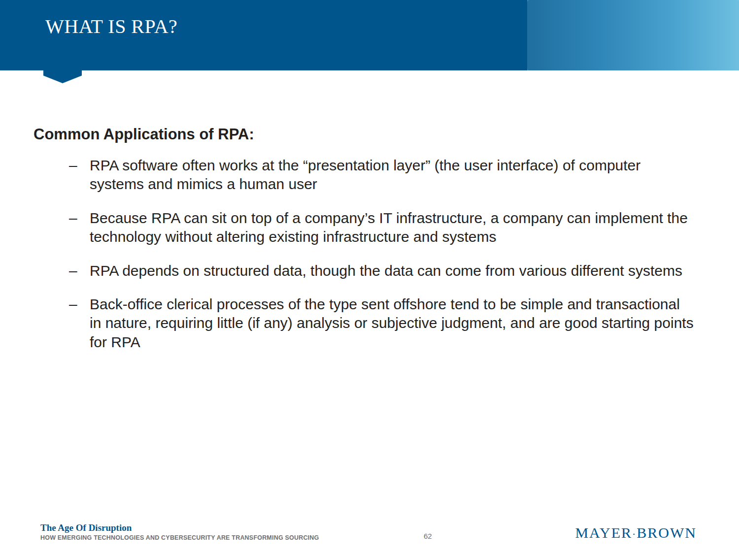WHAT IS RPA?
Common Applications of RPA:
RPA software often works at the “presentation layer” (the user interface) of computer systems and mimics a human user
Because RPA can sit on top of a company’s IT infrastructure, a company can implement the technology without altering existing infrastructure and systems
RPA depends on structured data, though the data can come from various different systems
Back-office clerical processes of the type sent offshore tend to be simple and transactional in nature, requiring little (if any) analysis or subjective judgment, and are good starting points for RPA
The Age Of Disruption
How Emerging Technologies and Cybersecurity are Transforming Sourcing
62
MAYER·BROWN